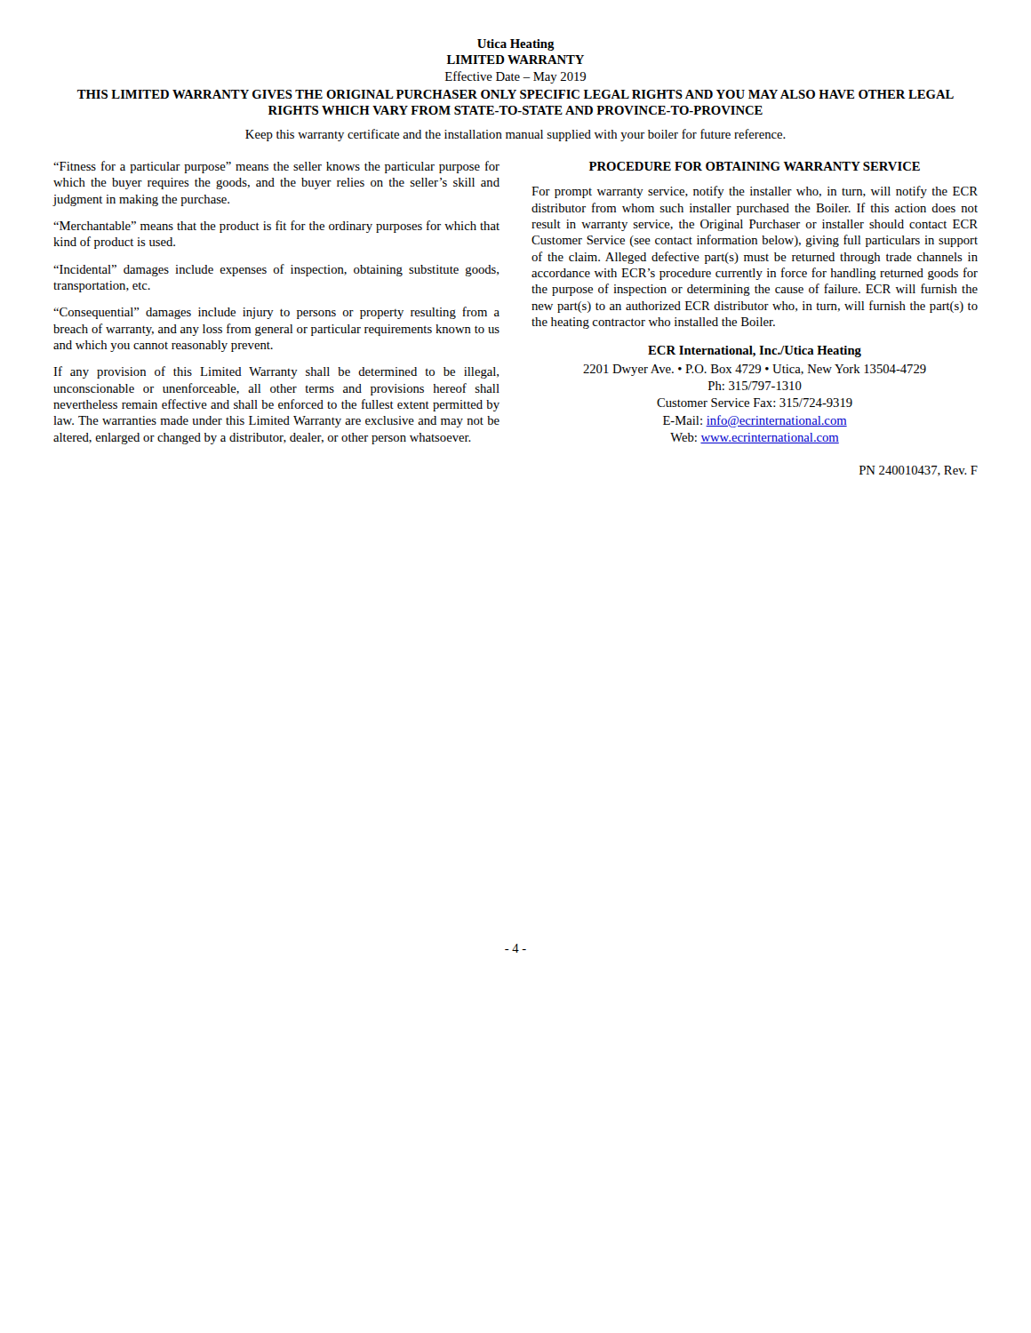Utica Heating
LIMITED WARRANTY
Effective Date – May 2019
THIS LIMITED WARRANTY GIVES THE ORIGINAL PURCHASER ONLY SPECIFIC LEGAL RIGHTS AND YOU MAY ALSO HAVE OTHER LEGAL RIGHTS WHICH VARY FROM STATE-TO-STATE AND PROVINCE-TO-PROVINCE
Keep this warranty certificate and the installation manual supplied with your boiler for future reference.
“Fitness for a particular purpose” means the seller knows the particular purpose for which the buyer requires the goods, and the buyer relies on the seller’s skill and judgment in making the purchase.
“Merchantable” means that the product is fit for the ordinary purposes for which that kind of product is used.
“Incidental” damages include expenses of inspection, obtaining substitute goods, transportation, etc.
“Consequential” damages include injury to persons or property resulting from a breach of warranty, and any loss from general or particular requirements known to us and which you cannot reasonably prevent.
If any provision of this Limited Warranty shall be determined to be illegal, unconscionable or unenforceable, all other terms and provisions hereof shall nevertheless remain effective and shall be enforced to the fullest extent permitted by law. The warranties made under this Limited Warranty are exclusive and may not be altered, enlarged or changed by a distributor, dealer, or other person whatsoever.
PROCEDURE FOR OBTAINING WARRANTY SERVICE
For prompt warranty service, notify the installer who, in turn, will notify the ECR distributor from whom such installer purchased the Boiler. If this action does not result in warranty service, the Original Purchaser or installer should contact ECR Customer Service (see contact information below), giving full particulars in support of the claim. Alleged defective part(s) must be returned through trade channels in accordance with ECR’s procedure currently in force for handling returned goods for the purpose of inspection or determining the cause of failure. ECR will furnish the new part(s) to an authorized ECR distributor who, in turn, will furnish the part(s) to the heating contractor who installed the Boiler.
ECR International, Inc./Utica Heating
2201 Dwyer Ave. • P.O. Box 4729 • Utica, New York 13504-4729
Ph: 315/797-1310
Customer Service Fax: 315/724-9319
E-Mail: info@ecrinternational.com
Web: www.ecrinternational.com
PN 240010437, Rev. F
- 4 -